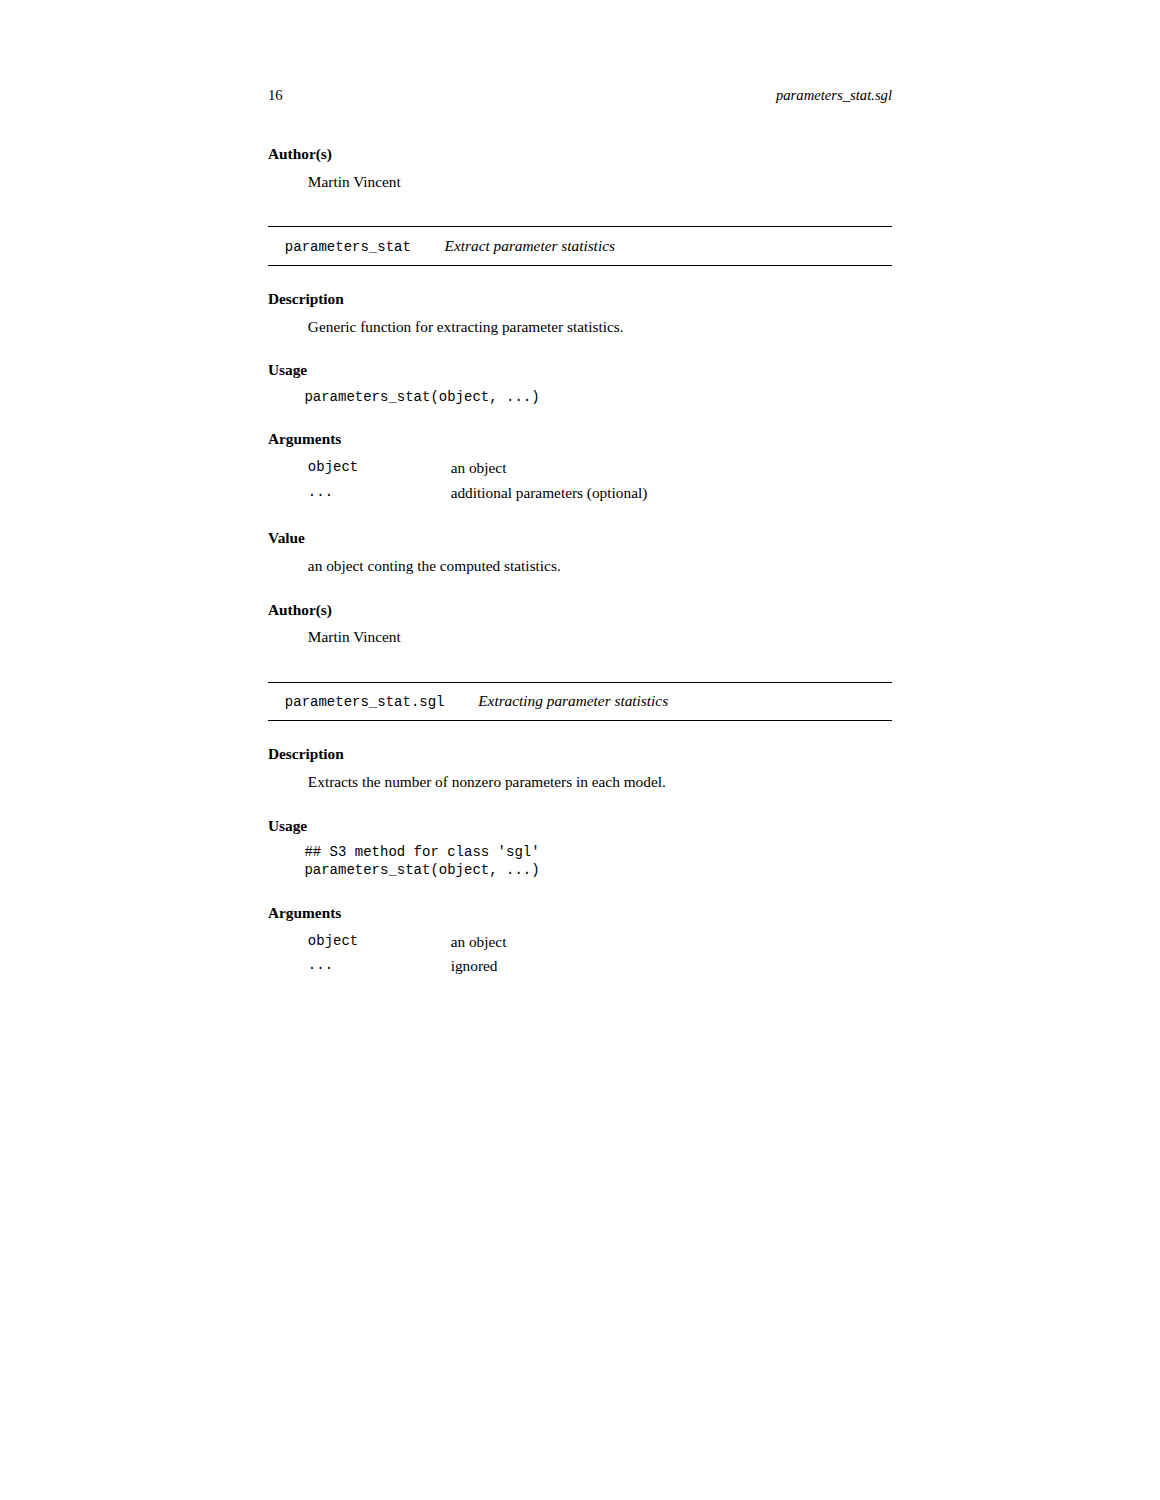16 parameters_stat.sgl
Author(s)
Martin Vincent
parameters_stat Extract parameter statistics
Description
Generic function for extracting parameter statistics.
Usage
parameters_stat(object, ...)
Arguments
| object | an object |
| ... | additional parameters (optional) |
Value
an object conting the computed statistics.
Author(s)
Martin Vincent
parameters_stat.sgl Extracting parameter statistics
Description
Extracts the number of nonzero parameters in each model.
Usage
## S3 method for class 'sgl'
parameters_stat(object, ...)
Arguments
| object | an object |
| ... | ignored |